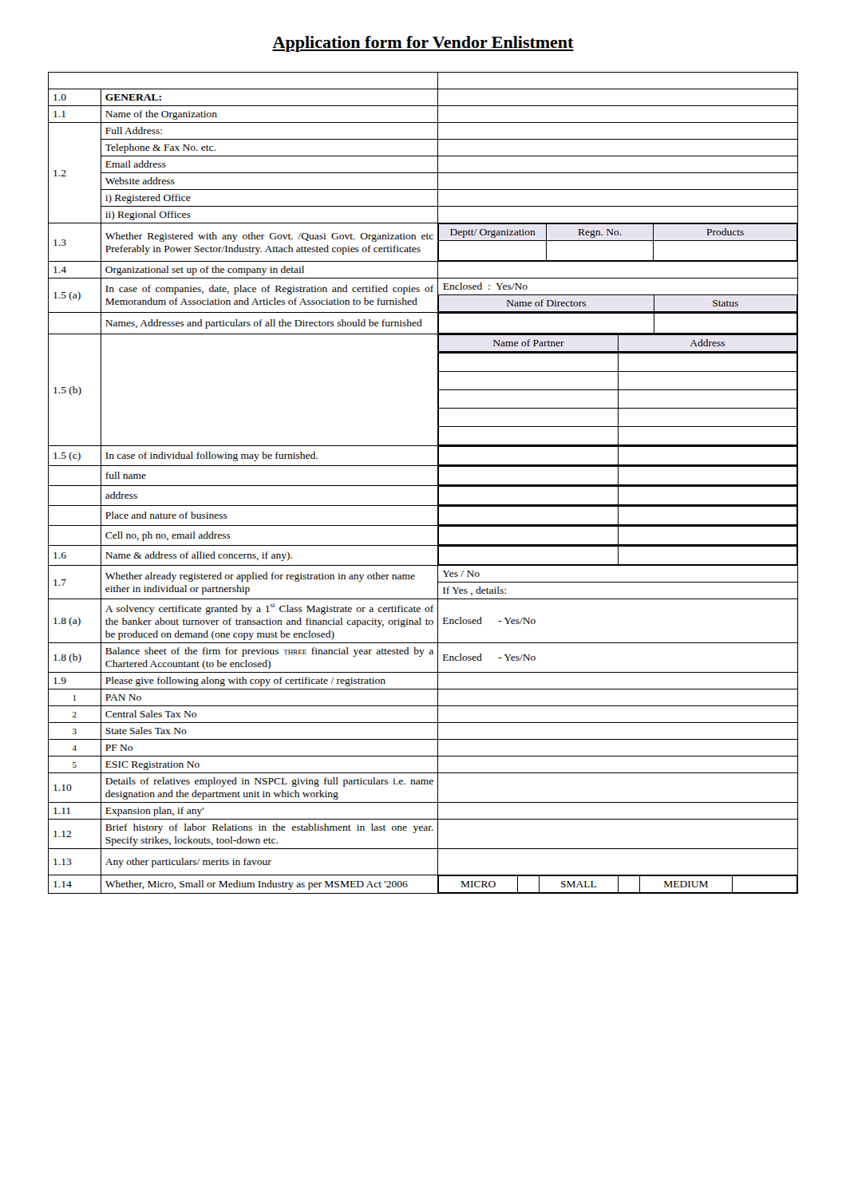Application form for Vendor Enlistment
| 1.0 | GENERAL: | |
| 1.1 | Name of the Organization | |
| 1.2 | Full Address: | |
| Telephone & Fax No. etc. | |
| Email address | |
| Website address | |
| i) Registered Office | |
| ii) Regional Offices | |
| 1.3 | Whether Registered with any other Govt. /Quasi Govt. Organization etc Preferably in Power Sector/Industry. Attach attested copies of certificates | / Deptt/ Organization / Regn. No. / Products / |
| 1.4 | Organizational set up of the company in detail | |
| 1.5 (a) | In case of companies, date, place of Registration and certified copies of Memorandum of Association and Articles of Association to be furnished | / Enclosed : Yes/No / / Name of Directors / Status / |
| | Names, Addresses and particulars of all the Directors should be furnished | |
| 1.5 (b) | | / Name of Partner / Address / |
| 1.5 (c) | In case of individual following may be furnished. | |
| | full name | |
| | address | |
| | Place and nature of business | |
| | Cell no, ph no, email address | |
| 1.6 | Name & address of allied concerns, if any). | |
| 1.7 | Whether already registered or applied for registration in any other name either in individual or partnership | Yes / No |
| If Yes , details: |
| 1.8 (a) | A solvency certificate granted by a 1 st Class Magistrate or a certificate of the banker about turnover of transaction and financial capacity, original to be produced on demand (one copy must be enclosed) | Enclosed - Yes/No |
| 1.8 (b) | Balance sheet of the firm for previous three financial year attested by a Chartered Accountant (to be enclosed) | Enclosed - Yes/No |
| 1.9 | Please give following along with copy of certificate / registration | |
| 1 | PAN No | |
| 2 | Central Sales Tax No | |
| 3 | State Sales Tax No | |
| 4 | PF No | |
| 5 | ESIC Registration No | |
| 1.10 | Details of relatives employed in NSPCL giving full particulars i.e. name designation and the department unit in which working | |
| 1.11 | Expansion plan, if any' | |
| 1.12 | Brief history of labor Relations in the establishment in last one year. Specify strikes, lockouts, tool-down etc. | |
| 1.13 | Any other particulars/ merits in favour | |
| 1.14 | Whether, Micro, Small or Medium Industry as per MSMED Act '2006 | / MICRO / / SMALL / / MEDIUM / / |